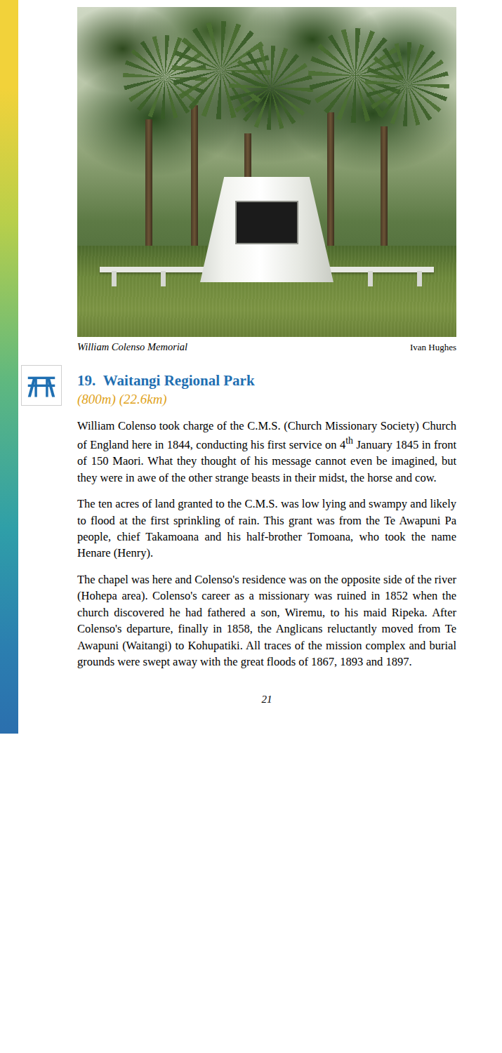William Colenso Memorial Ivan Hughes
19. Waitangi Regional Park (800m) (22.6km)
William Colenso took charge of the C.M.S. (Church Missionary Society) Church of England here in 1844, conducting his first service on 4th January 1845 in front of 150 Maori. What they thought of his message cannot even be imagined, but they were in awe of the other strange beasts in their midst, the horse and cow.
The ten acres of land granted to the C.M.S. was low lying and swampy and likely to flood at the first sprinkling of rain. This grant was from the Te Awapuni Pa people, chief Takamoana and his half-brother Tomoana, who took the name Henare (Henry).
The chapel was here and Colenso's residence was on the opposite side of the river (Hohepa area). Colenso's career as a missionary was ruined in 1852 when the church discovered he had fathered a son, Wiremu, to his maid Ripeka. After Colenso's departure, finally in 1858, the Anglicans reluctantly moved from Te Awapuni (Waitangi) to Kohupatiki. All traces of the mission complex and burial grounds were swept away with the great floods of 1867, 1893 and 1897.
21